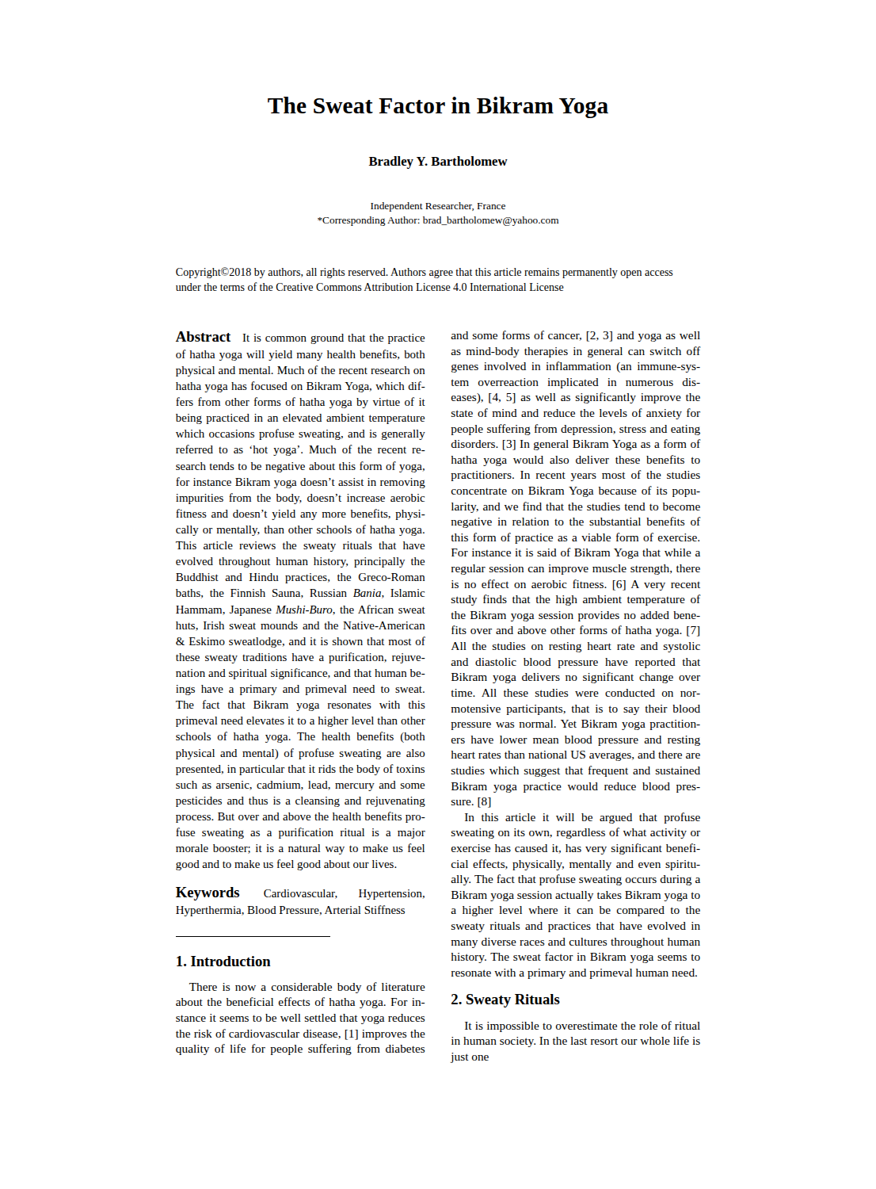The Sweat Factor in Bikram Yoga
Bradley Y. Bartholomew
Independent Researcher, France
*Corresponding Author: brad_bartholomew@yahoo.com
Copyright©2018 by authors, all rights reserved. Authors agree that this article remains permanently open access under the terms of the Creative Commons Attribution License 4.0 International License
Abstract It is common ground that the practice of hatha yoga will yield many health benefits, both physical and mental. Much of the recent research on hatha yoga has focused on Bikram Yoga, which differs from other forms of hatha yoga by virtue of it being practiced in an elevated ambient temperature which occasions profuse sweating, and is generally referred to as ‘hot yoga’. Much of the recent research tends to be negative about this form of yoga, for instance Bikram yoga doesn’t assist in removing impurities from the body, doesn’t increase aerobic fitness and doesn’t yield any more benefits, physically or mentally, than other schools of hatha yoga. This article reviews the sweaty rituals that have evolved throughout human history, principally the Buddhist and Hindu practices, the Greco-Roman baths, the Finnish Sauna, Russian Bania, Islamic Hammam, Japanese Mushi-Buro, the African sweat huts, Irish sweat mounds and the Native-American & Eskimo sweatlodge, and it is shown that most of these sweaty traditions have a purification, rejuvenation and spiritual significance, and that human beings have a primary and primeval need to sweat. The fact that Bikram yoga resonates with this primeval need elevates it to a higher level than other schools of hatha yoga. The health benefits (both physical and mental) of profuse sweating are also presented, in particular that it rids the body of toxins such as arsenic, cadmium, lead, mercury and some pesticides and thus is a cleansing and rejuvenating process. But over and above the health benefits profuse sweating as a purification ritual is a major morale booster; it is a natural way to make us feel good and to make us feel good about our lives.
Keywords Cardiovascular, Hypertension, Hyperthermia, Blood Pressure, Arterial Stiffness
1. Introduction
There is now a considerable body of literature about the beneficial effects of hatha yoga. For instance it seems to be well settled that yoga reduces the risk of cardiovascular disease, [1] improves the quality of life for people suffering from diabetes and some forms of cancer, [2, 3] and yoga as well as mind-body therapies in general can switch off genes involved in inflammation (an immune-system overreaction implicated in numerous diseases), [4, 5] as well as significantly improve the state of mind and reduce the levels of anxiety for people suffering from depression, stress and eating disorders. [3] In general Bikram Yoga as a form of hatha yoga would also deliver these benefits to practitioners. In recent years most of the studies concentrate on Bikram Yoga because of its popularity, and we find that the studies tend to become negative in relation to the substantial benefits of this form of practice as a viable form of exercise. For instance it is said of Bikram Yoga that while a regular session can improve muscle strength, there is no effect on aerobic fitness. [6] A very recent study finds that the high ambient temperature of the Bikram yoga session provides no added benefits over and above other forms of hatha yoga. [7] All the studies on resting heart rate and systolic and diastolic blood pressure have reported that Bikram yoga delivers no significant change over time. All these studies were conducted on normotensive participants, that is to say their blood pressure was normal. Yet Bikram yoga practitioners have lower mean blood pressure and resting heart rates than national US averages, and there are studies which suggest that frequent and sustained Bikram yoga practice would reduce blood pressure. [8]
In this article it will be argued that profuse sweating on its own, regardless of what activity or exercise has caused it, has very significant beneficial effects, physically, mentally and even spiritually. The fact that profuse sweating occurs during a Bikram yoga session actually takes Bikram yoga to a higher level where it can be compared to the sweaty rituals and practices that have evolved in many diverse races and cultures throughout human history. The sweat factor in Bikram yoga seems to resonate with a primary and primeval human need.
2. Sweaty Rituals
It is impossible to overestimate the role of ritual in human society. In the last resort our whole life is just one